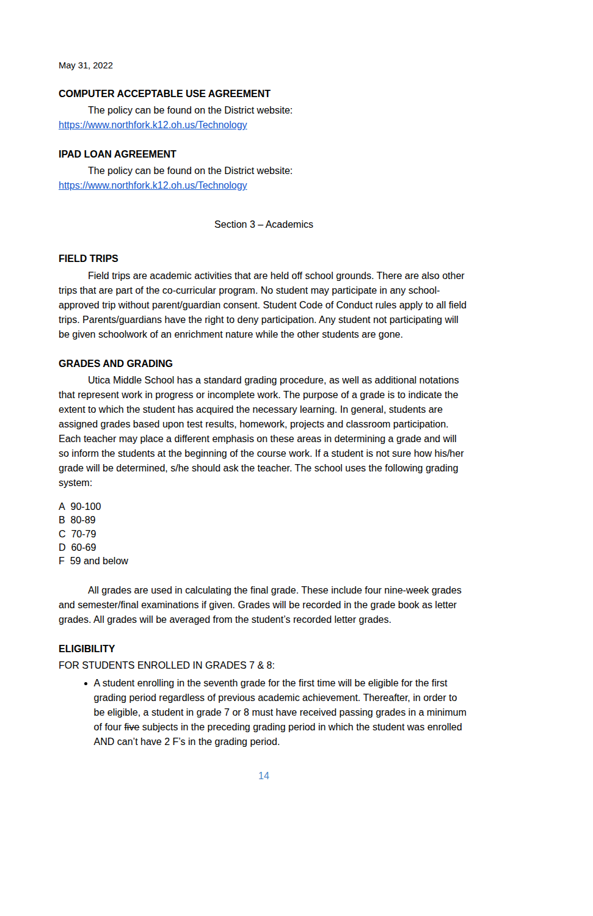May 31, 2022
COMPUTER ACCEPTABLE USE AGREEMENT
The policy can be found on the District website:
https://www.northfork.k12.oh.us/Technology
IPAD LOAN AGREEMENT
The policy can be found on the District website:
https://www.northfork.k12.oh.us/Technology
Section 3 – Academics
FIELD TRIPS
Field trips are academic activities that are held off school grounds. There are also other trips that are part of the co-curricular program. No student may participate in any school-approved trip without parent/guardian consent. Student Code of Conduct rules apply to all field trips. Parents/guardians have the right to deny participation. Any student not participating will be given schoolwork of an enrichment nature while the other students are gone.
GRADES AND GRADING
Utica Middle School has a standard grading procedure, as well as additional notations that represent work in progress or incomplete work. The purpose of a grade is to indicate the extent to which the student has acquired the necessary learning. In general, students are assigned grades based upon test results, homework, projects and classroom participation. Each teacher may place a different emphasis on these areas in determining a grade and will so inform the students at the beginning of the course work. If a student is not sure how his/her grade will be determined, s/he should ask the teacher. The school uses the following grading system:
A 90-100
B 80-89
C 70-79
D 60-69
F 59 and below
All grades are used in calculating the final grade. These include four nine-week grades and semester/final examinations if given. Grades will be recorded in the grade book as letter grades. All grades will be averaged from the student’s recorded letter grades.
ELIGIBILITY
FOR STUDENTS ENROLLED IN GRADES 7 & 8:
A student enrolling in the seventh grade for the first time will be eligible for the first grading period regardless of previous academic achievement. Thereafter, in order to be eligible, a student in grade 7 or 8 must have received passing grades in a minimum of four five subjects in the preceding grading period in which the student was enrolled AND can’t have 2 F’s in the grading period.
14